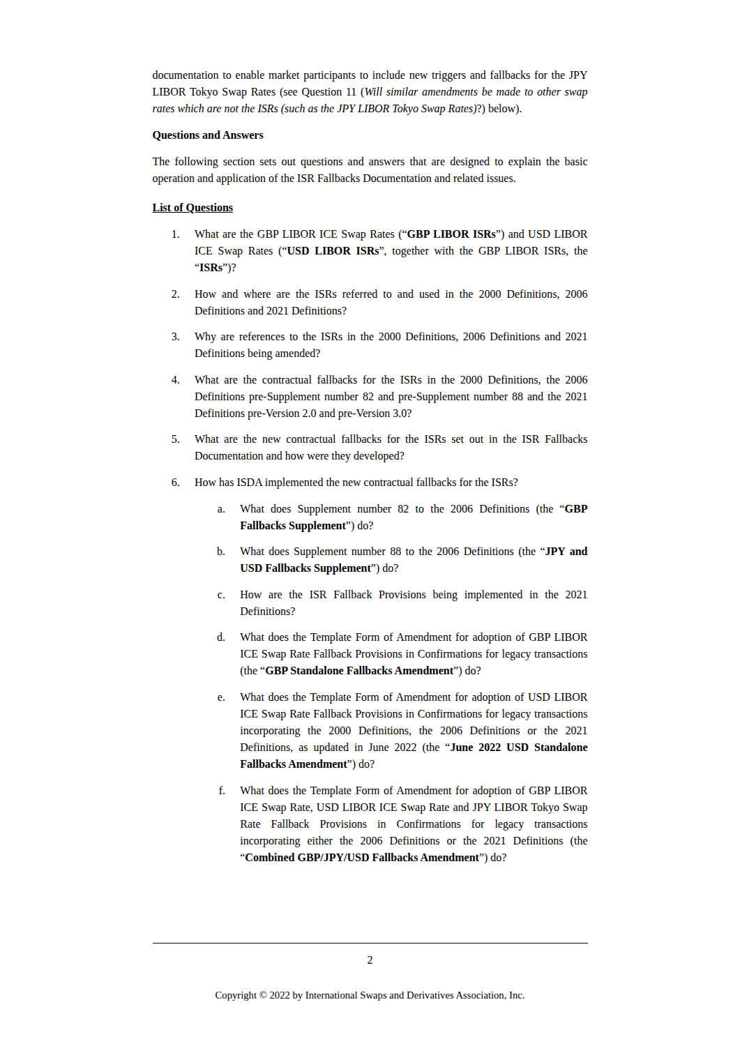documentation to enable market participants to include new triggers and fallbacks for the JPY LIBOR Tokyo Swap Rates (see Question 11 (Will similar amendments be made to other swap rates which are not the ISRs (such as the JPY LIBOR Tokyo Swap Rates)?) below).
Questions and Answers
The following section sets out questions and answers that are designed to explain the basic operation and application of the ISR Fallbacks Documentation and related issues.
List of Questions
What are the GBP LIBOR ICE Swap Rates (“GBP LIBOR ISRs”) and USD LIBOR ICE Swap Rates (“USD LIBOR ISRs”, together with the GBP LIBOR ISRs, the “ISRs”)?
How and where are the ISRs referred to and used in the 2000 Definitions, 2006 Definitions and 2021 Definitions?
Why are references to the ISRs in the 2000 Definitions, 2006 Definitions and 2021 Definitions being amended?
What are the contractual fallbacks for the ISRs in the 2000 Definitions, the 2006 Definitions pre-Supplement number 82 and pre-Supplement number 88 and the 2021 Definitions pre-Version 2.0 and pre-Version 3.0?
What are the new contractual fallbacks for the ISRs set out in the ISR Fallbacks Documentation and how were they developed?
How has ISDA implemented the new contractual fallbacks for the ISRs?
What does Supplement number 82 to the 2006 Definitions (the “GBP Fallbacks Supplement”) do?
What does Supplement number 88 to the 2006 Definitions (the “JPY and USD Fallbacks Supplement”) do?
How are the ISR Fallback Provisions being implemented in the 2021 Definitions?
What does the Template Form of Amendment for adoption of GBP LIBOR ICE Swap Rate Fallback Provisions in Confirmations for legacy transactions (the “GBP Standalone Fallbacks Amendment”) do?
What does the Template Form of Amendment for adoption of USD LIBOR ICE Swap Rate Fallback Provisions in Confirmations for legacy transactions incorporating the 2000 Definitions, the 2006 Definitions or the 2021 Definitions, as updated in June 2022 (the “June 2022 USD Standalone Fallbacks Amendment”) do?
What does the Template Form of Amendment for adoption of GBP LIBOR ICE Swap Rate, USD LIBOR ICE Swap Rate and JPY LIBOR Tokyo Swap Rate Fallback Provisions in Confirmations for legacy transactions incorporating either the 2006 Definitions or the 2021 Definitions (the “Combined GBP/JPY/USD Fallbacks Amendment”) do?
2
Copyright © 2022 by International Swaps and Derivatives Association, Inc.